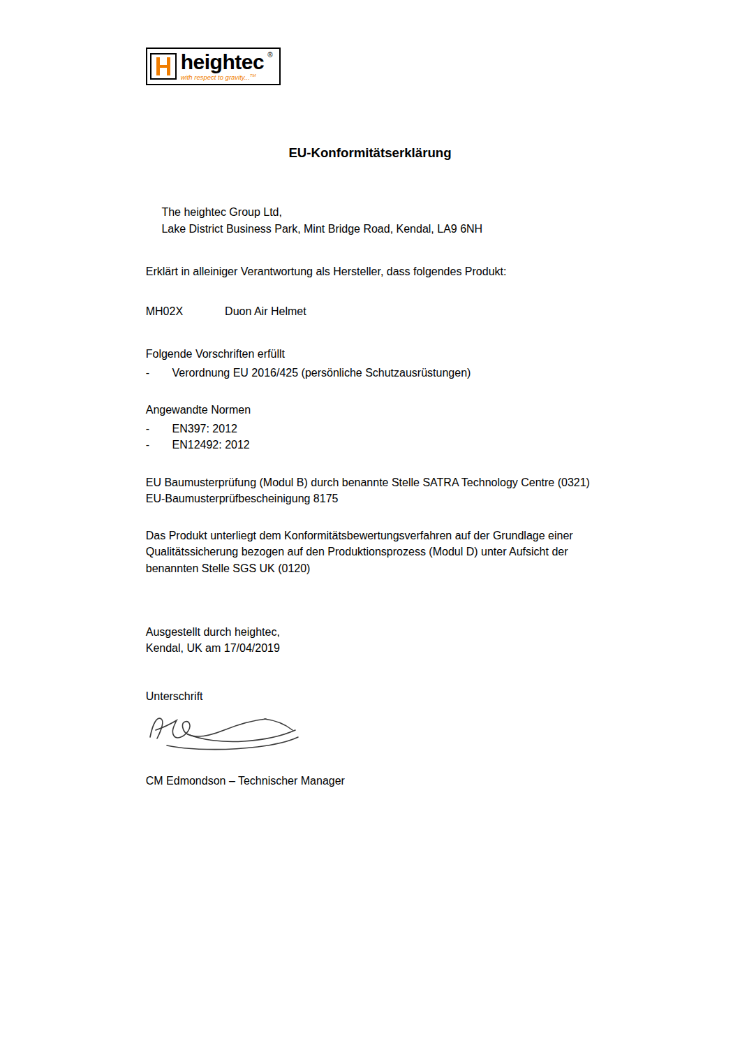heightec®
with respect to gravity...TM
EU-Konformitätserklärung
The heightec Group Ltd,
Lake District Business Park, Mint Bridge Road, Kendal, LA9 6NH
Erklärt in alleiniger Verantwortung als Hersteller, dass folgendes Produkt:
MH02XDuon Air Helmet
Folgende Vorschriften erfüllt
Verordnung EU 2016/425 (persönliche Schutzausrüstungen)
Angewandte Normen
EN397: 2012
EN12492: 2012
EU Baumusterprüfung (Modul B) durch benannte Stelle SATRA Technology Centre (0321)
EU-Baumusterprüfbescheinigung 8175
Das Produkt unterliegt dem Konformitätsbewertungsverfahren auf der Grundlage einer Qualitätssicherung bezogen auf den Produktionsprozess (Modul D) unter Aufsicht der benannten Stelle SGS UK (0120)
Ausgestellt durch heightec,
Kendal, UK am 17/04/2019
Unterschrift
CM Edmondson – Technischer Manager